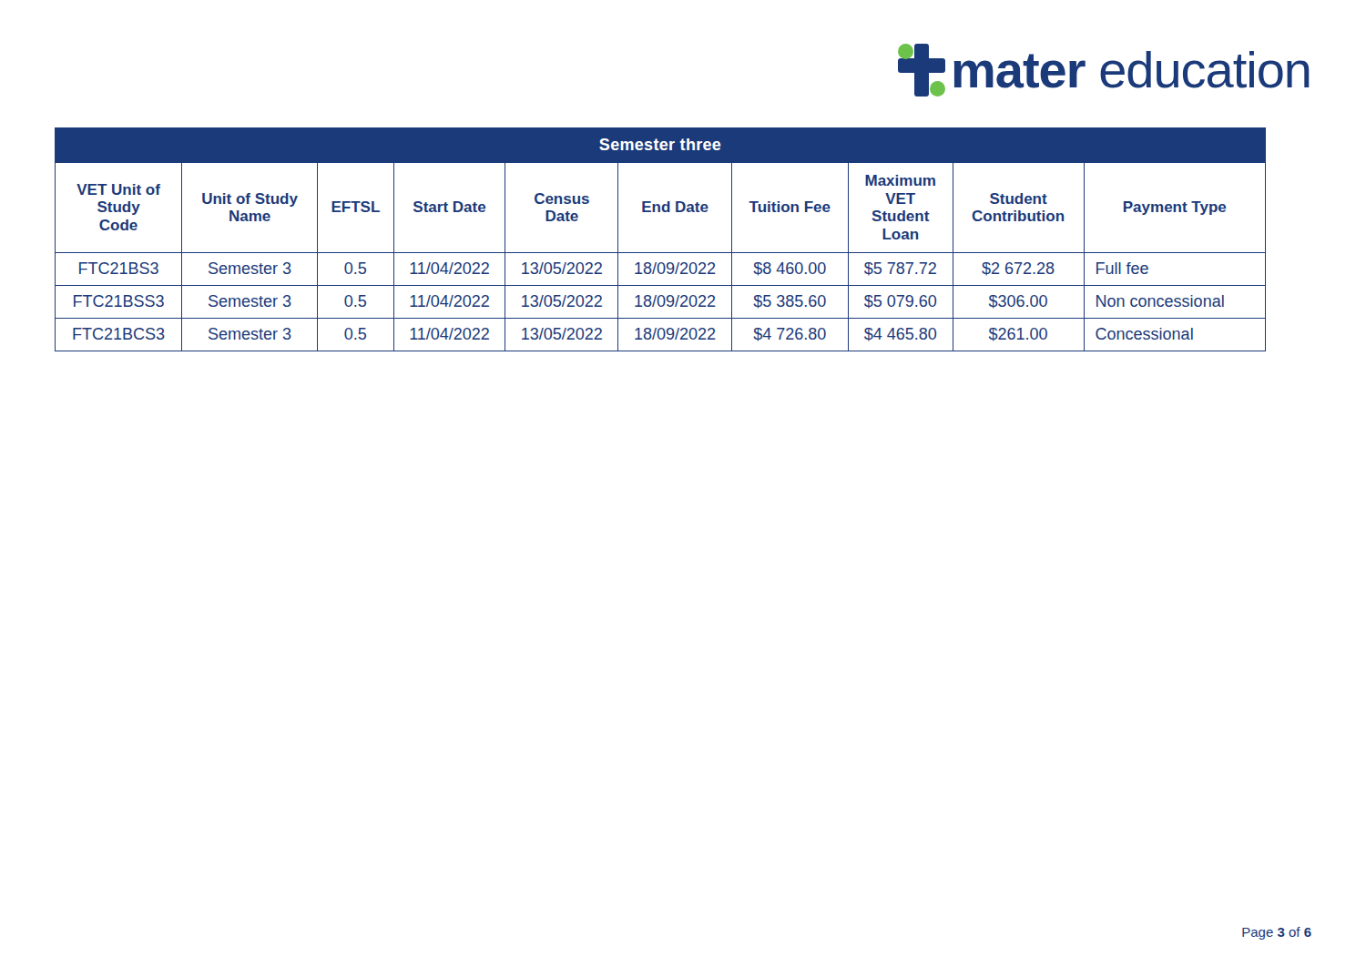mater education
| Semester three |
| --- |
| VET Unit of Study Code | Unit of Study Name | EFTSL | Start Date | Census Date | End Date | Tuition Fee | Maximum VET Student Loan | Student Contribution | Payment Type |
| FTC21BS3 | Semester 3 | 0.5 | 11/04/2022 | 13/05/2022 | 18/09/2022 | $8 460.00 | $5 787.72 | $2 672.28 | Full fee |
| FTC21BSS3 | Semester 3 | 0.5 | 11/04/2022 | 13/05/2022 | 18/09/2022 | $5 385.60 | $5 079.60 | $306.00 | Non concessional |
| FTC21BCS3 | Semester 3 | 0.5 | 11/04/2022 | 13/05/2022 | 18/09/2022 | $4 726.80 | $4 465.80 | $261.00 | Concessional |
Page 3 of 6